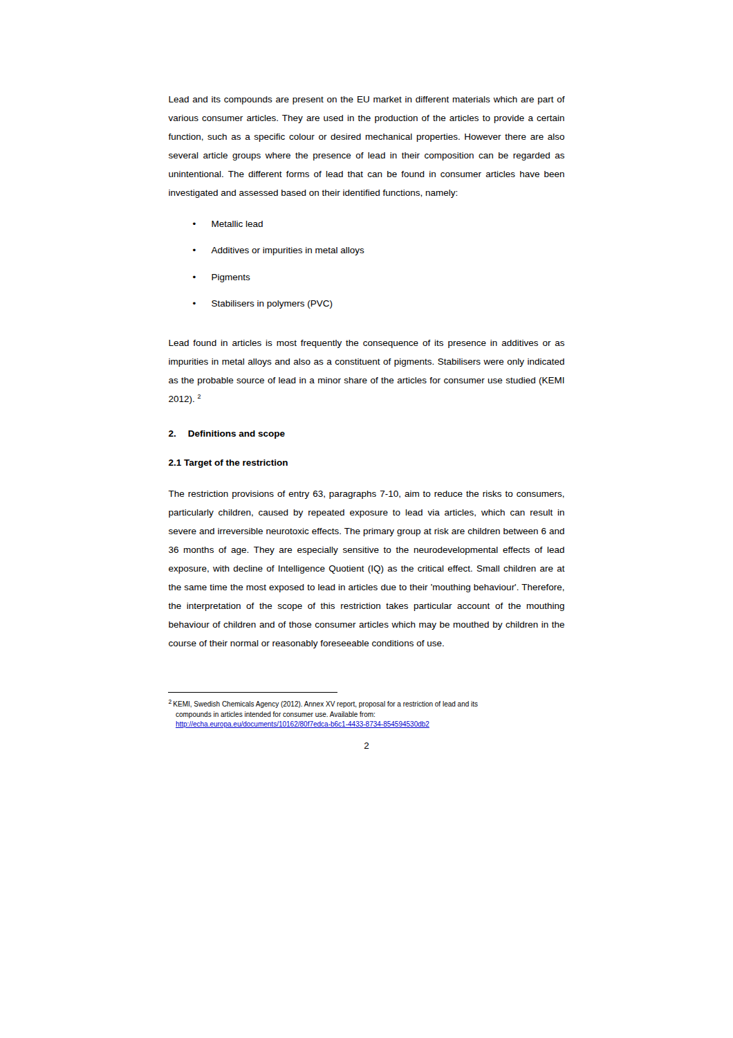Lead and its compounds are present on the EU market in different materials which are part of various consumer articles. They are used in the production of the articles to provide a certain function, such as a specific colour or desired mechanical properties. However there are also several article groups where the presence of lead in their composition can be regarded as unintentional. The different forms of lead that can be found in consumer articles have been investigated and assessed based on their identified functions, namely:
Metallic lead
Additives or impurities in metal alloys
Pigments
Stabilisers in polymers (PVC)
Lead found in articles is most frequently the consequence of its presence in additives or as impurities in metal alloys and also as a constituent of pigments. Stabilisers were only indicated as the probable source of lead in a minor share of the articles for consumer use studied (KEMI 2012). 2
2. Definitions and scope
2.1 Target of the restriction
The restriction provisions of entry 63, paragraphs 7-10, aim to reduce the risks to consumers, particularly children, caused by repeated exposure to lead via articles, which can result in severe and irreversible neurotoxic effects. The primary group at risk are children between 6 and 36 months of age. They are especially sensitive to the neurodevelopmental effects of lead exposure, with decline of Intelligence Quotient (IQ) as the critical effect. Small children are at the same time the most exposed to lead in articles due to their 'mouthing behaviour'. Therefore, the interpretation of the scope of this restriction takes particular account of the mouthing behaviour of children and of those consumer articles which may be mouthed by children in the course of their normal or reasonably foreseeable conditions of use.
2 KEMI, Swedish Chemicals Agency (2012). Annex XV report, proposal for a restriction of lead and its compounds in articles intended for consumer use. Available from: http://echa.europa.eu/documents/10162/80f7edca-b6c1-4433-8734-854594530db2
2